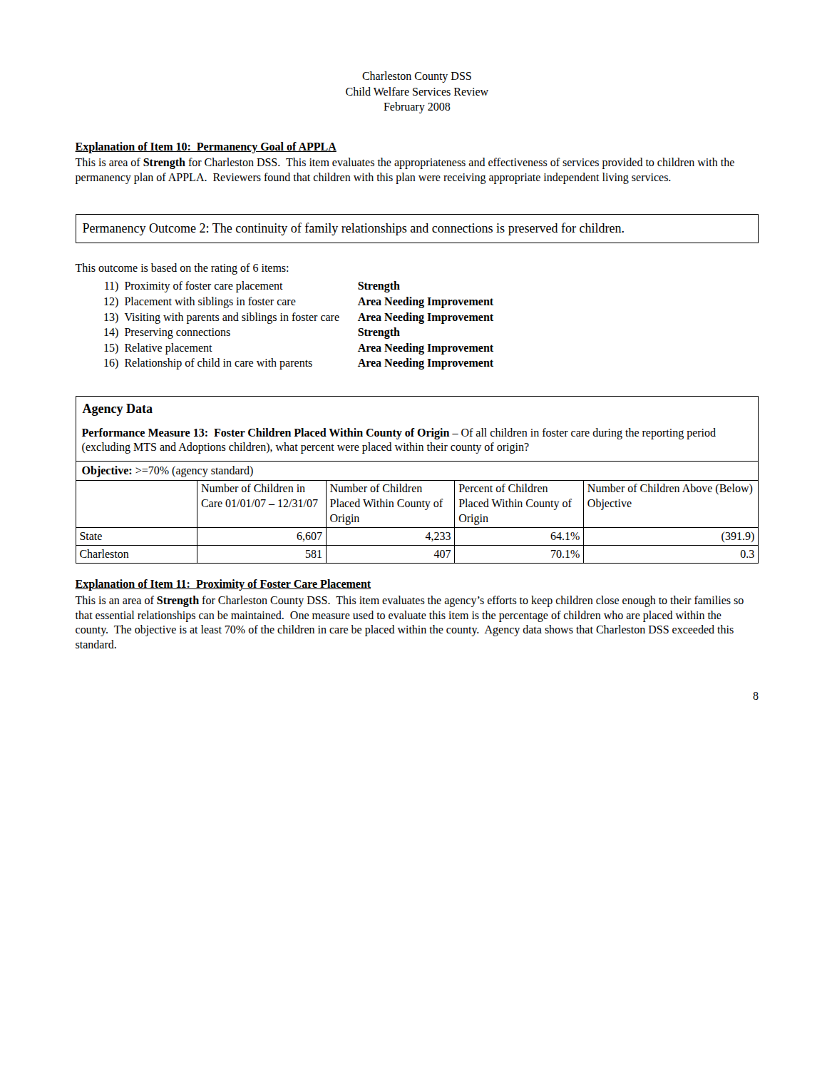Charleston County DSS
Child Welfare Services Review
February 2008
Explanation of Item 10: Permanency Goal of APPLA
This is area of Strength for Charleston DSS. This item evaluates the appropriateness and effectiveness of services provided to children with the permanency plan of APPLA. Reviewers found that children with this plan were receiving appropriate independent living services.
Permanency Outcome 2: The continuity of family relationships and connections is preserved for children.
This outcome is based on the rating of 6 items:
| 11) | Proximity of foster care placement | Strength |
| 12) | Placement with siblings in foster care | Area Needing Improvement |
| 13) | Visiting with parents and siblings in foster care | Area Needing Improvement |
| 14) | Preserving connections | Strength |
| 15) | Relative placement | Area Needing Improvement |
| 16) | Relationship of child in care with parents | Area Needing Improvement |
Agency Data
Performance Measure 13: Foster Children Placed Within County of Origin – Of all children in foster care during the reporting period (excluding MTS and Adoptions children), what percent were placed within their county of origin?
Objective: >=70% (agency standard)
| | Number of Children in Care 01/01/07 – 12/31/07 | Number of Children Placed Within County of Origin | Percent of Children Placed Within County of Origin | Number of Children Above (Below) Objective |
| --- | --- | --- | --- | --- |
| State | 6,607 | 4,233 | 64.1% | (391.9) |
| Charleston | 581 | 407 | 70.1% | 0.3 |
Explanation of Item 11: Proximity of Foster Care Placement
This is an area of Strength for Charleston County DSS. This item evaluates the agency’s efforts to keep children close enough to their families so that essential relationships can be maintained. One measure used to evaluate this item is the percentage of children who are placed within the county. The objective is at least 70% of the children in care be placed within the county. Agency data shows that Charleston DSS exceeded this standard.
8